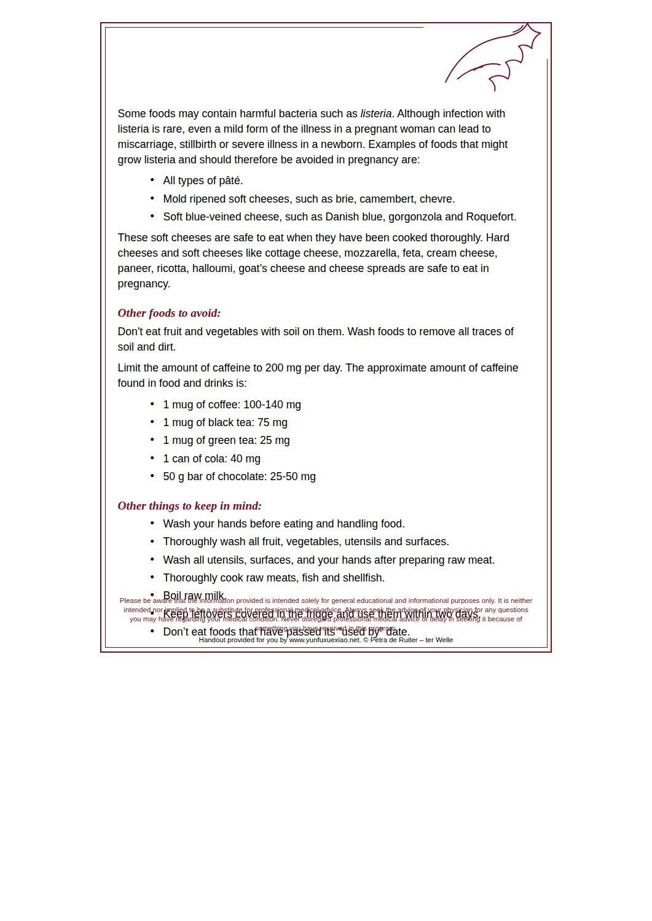Some foods may contain harmful bacteria such as listeria. Although infection with listeria is rare, even a mild form of the illness in a pregnant woman can lead to miscarriage, stillbirth or severe illness in a newborn. Examples of foods that might grow listeria and should therefore be avoided in pregnancy are:
All types of pâté.
Mold ripened soft cheeses, such as brie, camembert, chevre.
Soft blue-veined cheese, such as Danish blue, gorgonzola and Roquefort.
These soft cheeses are safe to eat when they have been cooked thoroughly. Hard cheeses and soft cheeses like cottage cheese, mozzarella, feta, cream cheese, paneer, ricotta, halloumi, goat’s cheese and cheese spreads are safe to eat in pregnancy.
Other foods to avoid:
Don't eat fruit and vegetables with soil on them. Wash foods to remove all traces of soil and dirt.
Limit the amount of caffeine to 200 mg per day. The approximate amount of caffeine found in food and drinks is:
1 mug of coffee: 100-140 mg
1 mug of black tea: 75 mg
1 mug of green tea: 25 mg
1 can of cola: 40 mg
50 g bar of chocolate: 25-50 mg
Other things to keep in mind:
Wash your hands before eating and handling food.
Thoroughly wash all fruit, vegetables, utensils and surfaces.
Wash all utensils, surfaces, and your hands after preparing raw meat.
Thoroughly cook raw meats, fish and shellfish.
Boil raw milk.
Keep leftovers covered in the fridge and use them within two days.
Don’t eat foods that have passed its “used by” date.
Please be aware that the information provided is intended solely for general educational and informational purposes only. It is neither intended nor implied to be a substitute for professional medical advice. Always seek the advice of your physician for any questions you may have regarding your medical condition. Never disregard professional medical advice or delay in seeking it because of something you have received in this program.
Handout provided for you by www.yunfuxuexiao.net. © Petra de Ruiter – ter Welle